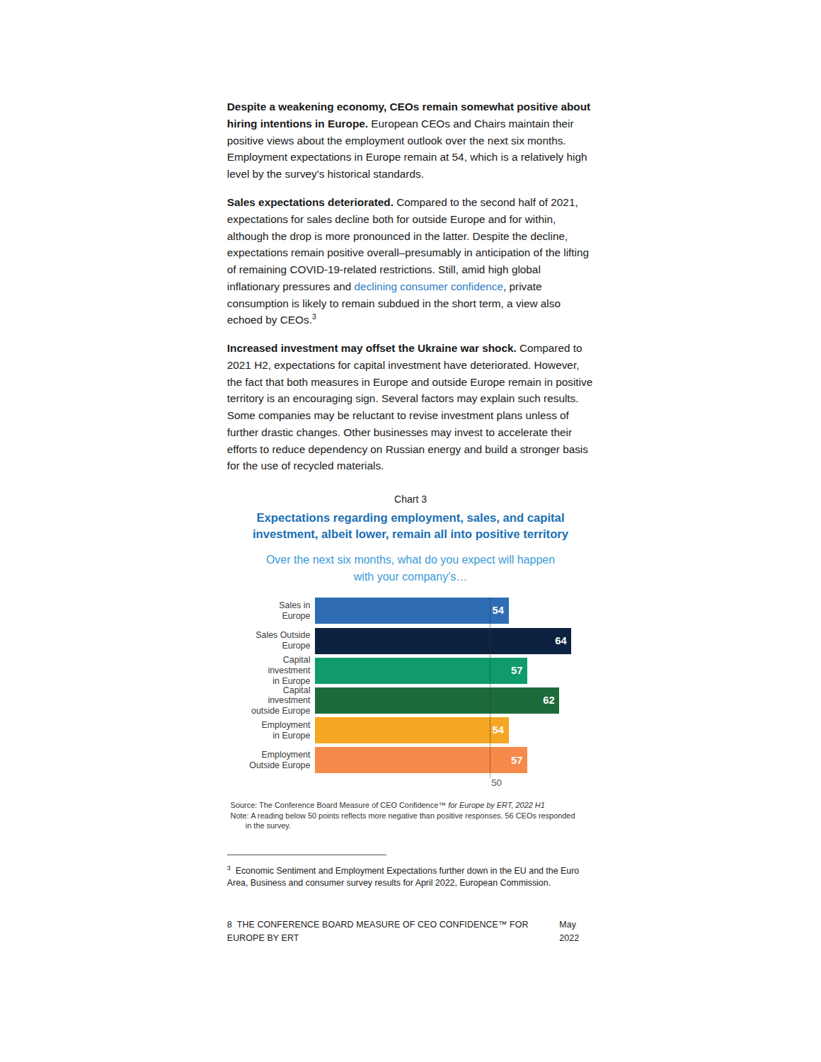Despite a weakening economy, CEOs remain somewhat positive about hiring intentions in Europe. European CEOs and Chairs maintain their positive views about the employment outlook over the next six months. Employment expectations in Europe remain at 54, which is a relatively high level by the survey's historical standards.
Sales expectations deteriorated. Compared to the second half of 2021, expectations for sales decline both for outside Europe and for within, although the drop is more pronounced in the latter. Despite the decline, expectations remain positive overall–presumably in anticipation of the lifting of remaining COVID-19-related restrictions. Still, amid high global inflationary pressures and declining consumer confidence, private consumption is likely to remain subdued in the short term, a view also echoed by CEOs.3
Increased investment may offset the Ukraine war shock. Compared to 2021 H2, expectations for capital investment have deteriorated. However, the fact that both measures in Europe and outside Europe remain in positive territory is an encouraging sign. Several factors may explain such results. Some companies may be reluctant to revise investment plans unless of further drastic changes. Other businesses may invest to accelerate their efforts to reduce dependency on Russian energy and build a stronger basis for the use of recycled materials.
Chart 3
Expectations regarding employment, sales, and capital investment, albeit lower, remain all into positive territory
Over the next six months, what do you expect will happen with your company's…
Sales in
Europe
54
Sales Outside
Europe
64
Capital investment
in Europe
57
Capital investment
outside Europe
62
Employment
in Europe
54
Employment
Outside Europe
57
50
Source: The Conference Board Measure of CEO Confidence™ for Europe by ERT, 2022 H1
Note: A reading below 50 points reflects more negative than positive responses. 56 CEOs responded
in the survey.
3 Economic Sentiment and Employment Expectations further down in the EU and the Euro Area, Business and consumer survey results for April 2022, European Commission.
8 THE CONFERENCE BOARD MEASURE OF CEO CONFIDENCE™ FOR EUROPE BY ERT May 2022